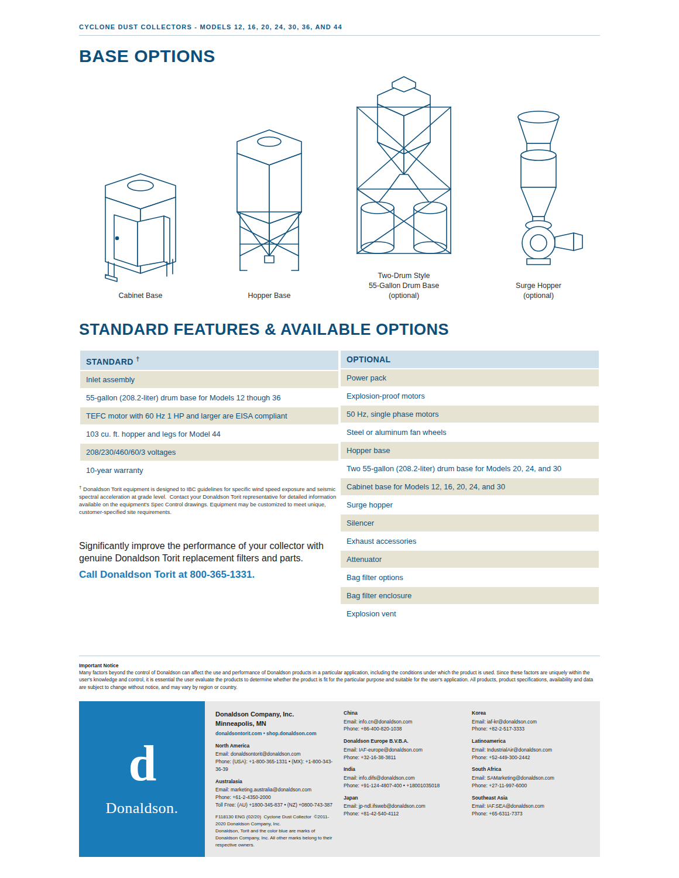CYCLONE DUST COLLECTORS - MODELS 12, 16, 20, 24, 30, 36, AND 44
BASE OPTIONS
Cabinet Base
Hopper Base
Two-Drum Style
55-Gallon Drum Base
(optional)
Surge Hopper
(optional)
STANDARD FEATURES & AVAILABLE OPTIONS
| STANDARD † |
| --- |
| Inlet assembly |
| 55-gallon (208.2-liter) drum base for Models 12 though 36 |
| TEFC motor with 60 Hz 1 HP and larger are EISA compliant |
| 103 cu. ft. hopper and legs for Model 44 |
| 208/230/460/60/3 voltages |
| 10-year warranty |
† Donaldson Torit equipment is designed to IBC guidelines for specific wind speed exposure and seismic spectral acceleration at grade level. Contact your Donaldson Torit representative for detailed information available on the equipment's Spec Control drawings. Equipment may be customized to meet unique, customer-specified site requirements.
Significantly improve the performance of your collector with genuine Donaldson Torit replacement filters and parts. Call Donaldson Torit at 800-365-1331.
| OPTIONAL |
| --- |
| Power pack |
| Explosion-proof motors |
| 50 Hz, single phase motors |
| Steel or aluminum fan wheels |
| Hopper base |
| Two 55-gallon (208.2-liter) drum base for Models 20, 24, and 30 |
| Cabinet base for Models 12, 16, 20, 24, and 30 |
| Surge hopper |
| Silencer |
| Exhaust accessories |
| Attenuator |
| Bag filter options |
| Bag filter enclosure |
| Explosion vent |
Important Notice
Many factors beyond the control of Donaldson can affect the use and performance of Donaldson products in a particular application, including the conditions under which the product is used. Since these factors are uniquely within the user's knowledge and control, it is essential the user evaluate the products to determine whether the product is fit for the particular purpose and suitable for the user's application. All products, product specifications, availability and data are subject to change without notice, and may vary by region or country.
d
Donaldson.
Donaldson Company, Inc.
Minneapolis, MN
donaldsontorit.com • shop.donaldson.com
North America
Email: donaldsontorit@donaldson.com
Phone: (USA): +1-800-365-1331 • (MX): +1-800-343-36-39
Australasia
Email: marketing.australia@donaldson.com
Phone: +61-2-4350-2000
Toll Free: (AU) +1800-345-837 • (NZ) +0800-743-387
F118130 ENG (02/20) Cyclone Dust Collector ©2011-2020 Donaldson Company, Inc.
Donaldson, Torit and the color blue are marks of Donaldson Company, Inc. All other marks belong to their respective owners.
China
Email: info.cn@donaldson.com
Phone: +86-400-820-1038
Donaldson Europe B.V.B.A.
Email: IAF-europe@donaldson.com
Phone: +32-16-38-3811
India
Email: info.difs@donaldson.com
Phone: +91-124-4807-400 • +18001035018
Japan
Email: jp-ndl.ifsweb@donaldson.com
Phone: +81-42-540-4112
Korea
Email: iaf-kr@donaldson.com
Phone: +82-2-517-3333
Latinoamerica
Email: IndustrialAir@donaldson.com
Phone: +52-449-300-2442
South Africa
Email: SAMarketing@donaldson.com
Phone: +27-11-997-6000
Southeast Asia
Email: IAF.SEA@donaldson.com
Phone: +65-6311-7373